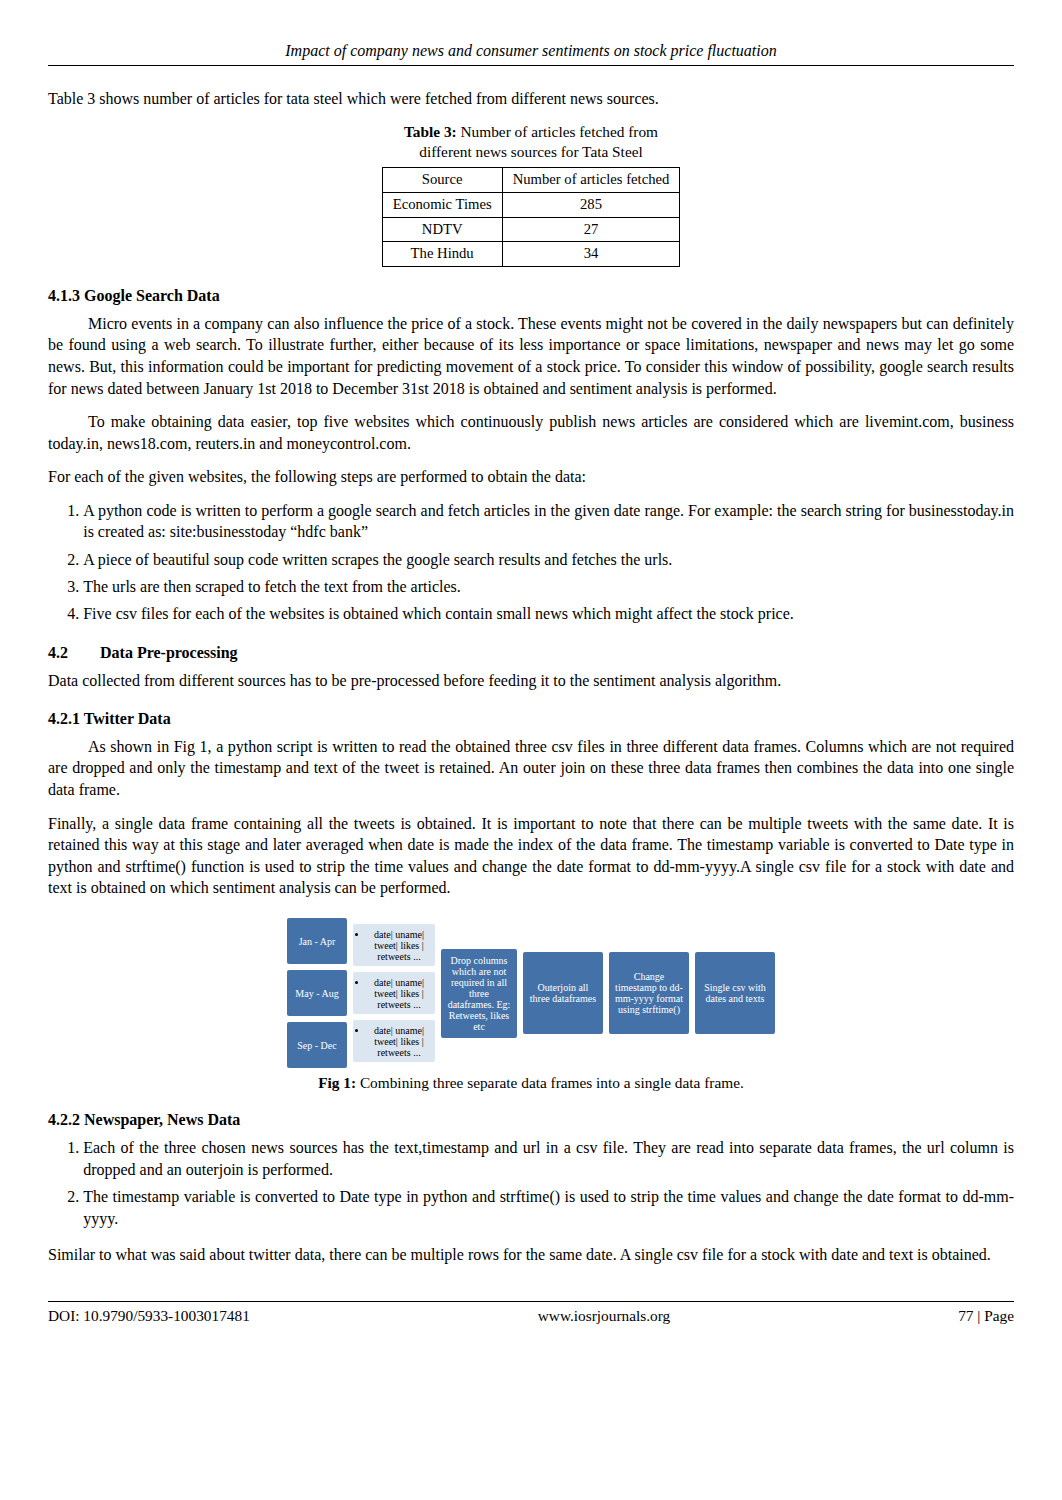Impact of company news and consumer sentiments on stock price fluctuation
Table 3 shows number of articles for tata steel which were fetched from different news sources.
Table 3: Number of articles fetched from different news sources for Tata Steel
| Source | Number of articles fetched |
| --- | --- |
| Economic Times | 285 |
| NDTV | 27 |
| The Hindu | 34 |
4.1.3 Google Search Data
Micro events in a company can also influence the price of a stock. These events might not be covered in the daily newspapers but can definitely be found using a web search. To illustrate further, either because of its less importance or space limitations, newspaper and news may let go some news. But, this information could be important for predicting movement of a stock price. To consider this window of possibility, google search results for news dated between January 1st 2018 to December 31st 2018 is obtained and sentiment analysis is performed.
To make obtaining data easier, top five websites which continuously publish news articles are considered which are livemint.com, business today.in, news18.com, reuters.in and moneycontrol.com.
For each of the given websites, the following steps are performed to obtain the data:
A python code is written to perform a google search and fetch articles in the given date range. For example: the search string for businesstoday.in is created as: site:businesstoday “hdfc bank”
A piece of beautiful soup code written scrapes the google search results and fetches the urls.
The urls are then scraped to fetch the text from the articles.
Five csv files for each of the websites is obtained which contain small news which might affect the stock price.
4.2 Data Pre-processing
Data collected from different sources has to be pre-processed before feeding it to the sentiment analysis algorithm.
4.2.1 Twitter Data
As shown in Fig 1, a python script is written to read the obtained three csv files in three different data frames. Columns which are not required are dropped and only the timestamp and text of the tweet is retained. An outer join on these three data frames then combines the data into one single data frame.
Finally, a single data frame containing all the tweets is obtained. It is important to note that there can be multiple tweets with the same date. It is retained this way at this stage and later averaged when date is made the index of the data frame. The timestamp variable is converted to Date type in python and strftime() function is used to strip the time values and change the date format to dd-mm-yyyy.A single csv file for a stock with date and text is obtained on which sentiment analysis can be performed.
Jan - Apr
May - Aug
Sep - Dec
date| uname| tweet| likes | retweets ...
date| uname| tweet| likes | retweets ...
date| uname| tweet| likes | retweets ...
Drop columns which are not required in all three dataframes. Eg: Retweets, likes etc
Outerjoin all three dataframes
Change timestamp to dd-mm-yyyy format using strftime()
Single csv with dates and texts
Fig 1: Combining three separate data frames into a single data frame.
4.2.2 Newspaper, News Data
Each of the three chosen news sources has the text,timestamp and url in a csv file. They are read into separate data frames, the url column is dropped and an outerjoin is performed.
The timestamp variable is converted to Date type in python and strftime() is used to strip the time values and change the date format to dd-mm-yyyy.
Similar to what was said about twitter data, there can be multiple rows for the same date. A single csv file for a stock with date and text is obtained.
DOI: 10.9790/5933-1003017481 www.iosrjournals.org 77 | Page